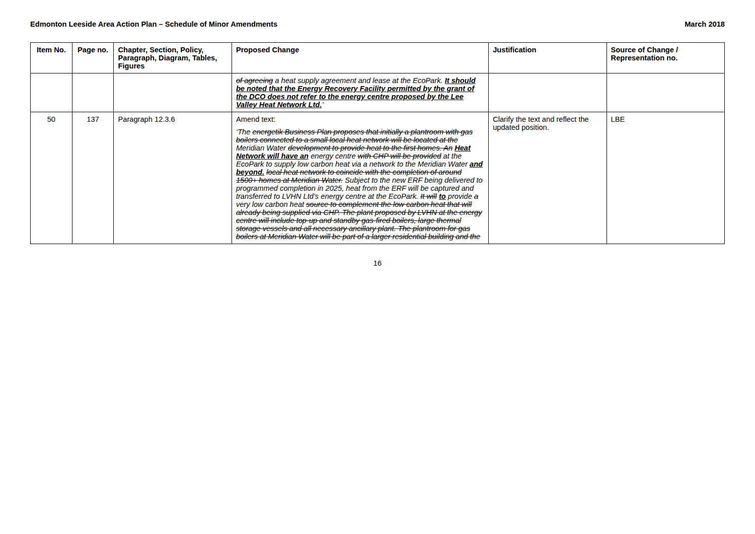Edmonton Leeside Area Action Plan – Schedule of Minor Amendments March 2018
| Item No. | Page no. | Chapter, Section, Policy, Paragraph, Diagram, Tables, Figures | Proposed Change | Justification | Source of Change / Representation no. |
| --- | --- | --- | --- | --- | --- |
| | | | of agreeing a heat supply agreement and lease at the EcoPark. It should be noted that the Energy Recovery Facility permitted by the grant of the DCO does not refer to the energy centre proposed by the Lee Valley Heat Network Ltd. ’ | | |
| 50 | 137 | Paragraph 12.3.6 | Amend text: ‘The energetik Business Plan proposes that initially a plantroom with gas boilers connected to a small local heat network will be located at the Meridian Water development to provide heat to the first homes. An Heat Network will have an energy centre with CHP will be provided at the EcoPark to supply low carbon heat via a network to the Meridian Water and beyond. local heat network to coincide with the completion of around 1500+ homes at Meridian Water. Subject to the new ERF being delivered to programmed completion in 2025, heat from the ERF will be captured and transferred to LVHN Ltd’s energy centre at the EcoPark. It will to provide a very low carbon heat source to complement the low carbon heat that will already being supplied via CHP. The plant proposed by LVHN at the energy centre will include top-up and standby gas-fired boilers, large thermal storage vessels and all necessary ancillary plant. The plantroom for gas boilers at Meridian Water will be part of a larger residential building and the | Clarify the text and reflect the updated position. | LBE |
16